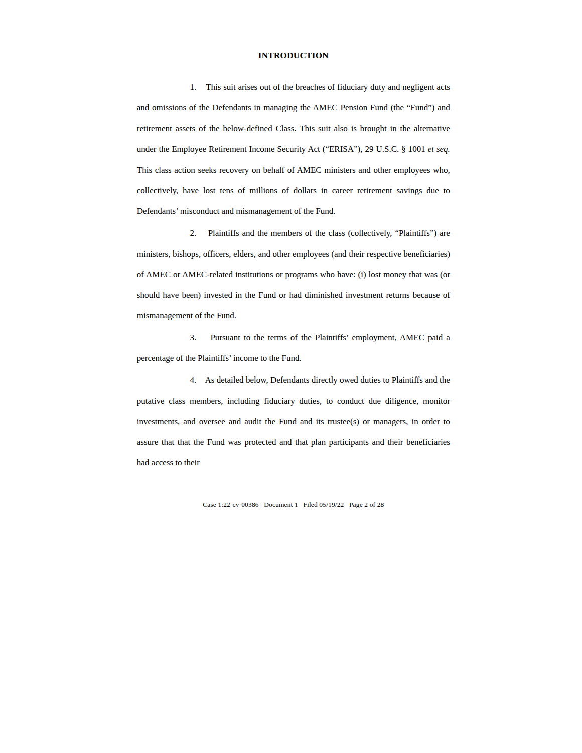INTRODUCTION
1. This suit arises out of the breaches of fiduciary duty and negligent acts and omissions of the Defendants in managing the AMEC Pension Fund (the “Fund”) and retirement assets of the below-defined Class. This suit also is brought in the alternative under the Employee Retirement Income Security Act (“ERISA”), 29 U.S.C. § 1001 et seq. This class action seeks recovery on behalf of AMEC ministers and other employees who, collectively, have lost tens of millions of dollars in career retirement savings due to Defendants’ misconduct and mismanagement of the Fund.
2. Plaintiffs and the members of the class (collectively, “Plaintiffs”) are ministers, bishops, officers, elders, and other employees (and their respective beneficiaries) of AMEC or AMEC-related institutions or programs who have: (i) lost money that was (or should have been) invested in the Fund or had diminished investment returns because of mismanagement of the Fund.
3. Pursuant to the terms of the Plaintiffs’ employment, AMEC paid a percentage of the Plaintiffs’ income to the Fund.
4. As detailed below, Defendants directly owed duties to Plaintiffs and the putative class members, including fiduciary duties, to conduct due diligence, monitor investments, and oversee and audit the Fund and its trustee(s) or managers, in order to assure that that the Fund was protected and that plan participants and their beneficiaries had access to their
Case 1:22-cv-00386 Document 1 Filed 05/19/22 Page 2 of 28